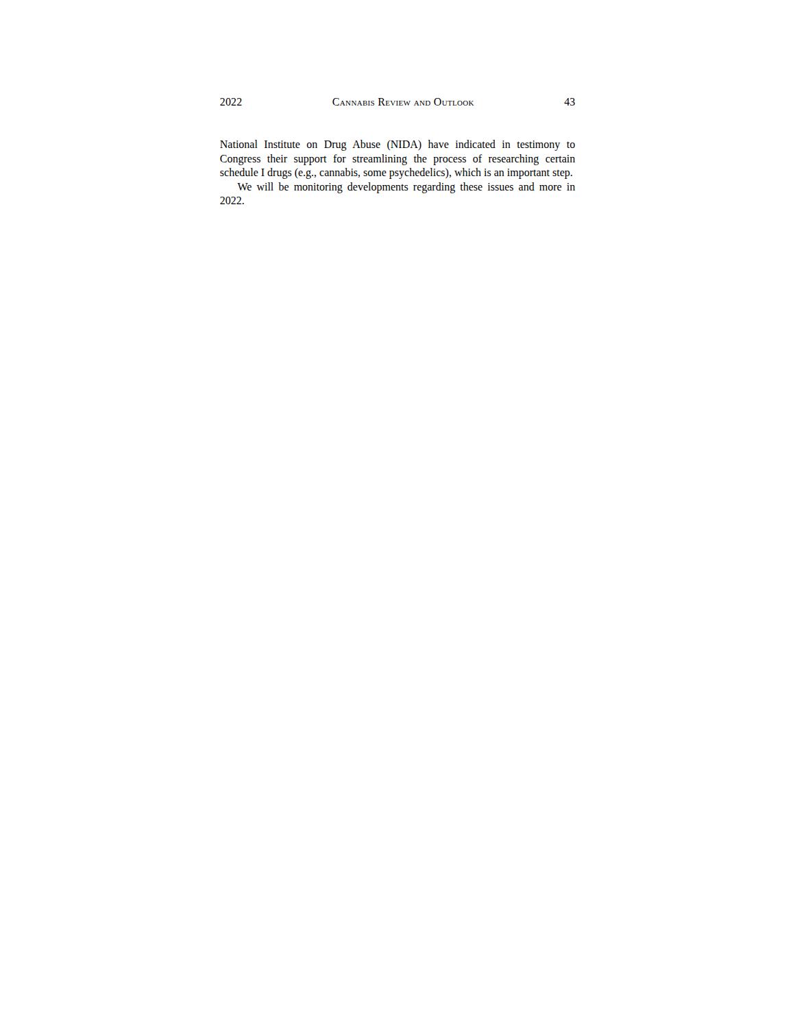2022 Cannabis Review and Outlook 43
National Institute on Drug Abuse (NIDA) have indicated in testimony to Congress their support for streamlining the process of researching certain schedule I drugs (e.g., cannabis, some psychedelics), which is an important step.
We will be monitoring developments regarding these issues and more in 2022.